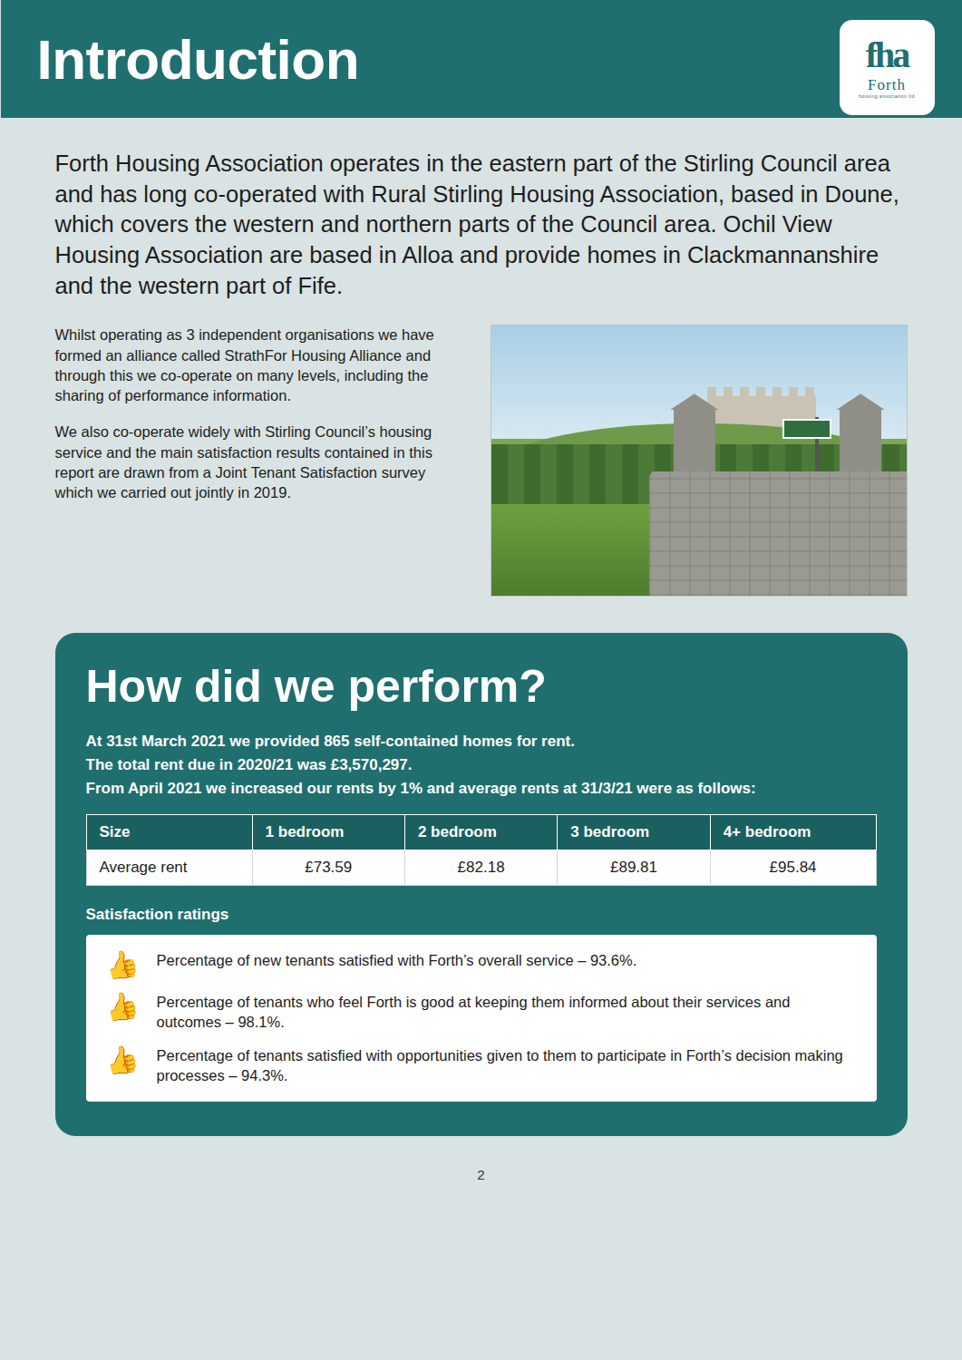Introduction
fha Forth housing association ltd
Forth Housing Association operates in the eastern part of the Stirling Council area and has long co-operated with Rural Stirling Housing Association, based in Doune, which covers the western and northern parts of the Council area. Ochil View Housing Association are based in Alloa and provide homes in Clackmannanshire and the western part of Fife.
Whilst operating as 3 independent organisations we have formed an alliance called StrathFor Housing Alliance and through this we co-operate on many levels, including the sharing of performance information.
We also co-operate widely with Stirling Council’s housing service and the main satisfaction results contained in this report are drawn from a Joint Tenant Satisfaction survey which we carried out jointly in 2019.
How did we perform?
At 31st March 2021 we provided 865 self-contained homes for rent.
The total rent due in 2020/21 was £3,570,297.
From April 2021 we increased our rents by 1% and average rents at 31/3/21 were as follows:
| Size | 1 bedroom | 2 bedroom | 3 bedroom | 4+ bedroom |
| --- | --- | --- | --- | --- |
| Average rent | £73.59 | £82.18 | £89.81 | £95.84 |
Satisfaction ratings
👍
Percentage of new tenants satisfied with Forth’s overall service – 93.6%.
👍
Percentage of tenants who feel Forth is good at keeping them informed about their services and outcomes – 98.1%.
👍
Percentage of tenants satisfied with opportunities given to them to participate in Forth’s decision making processes – 94.3%.
2